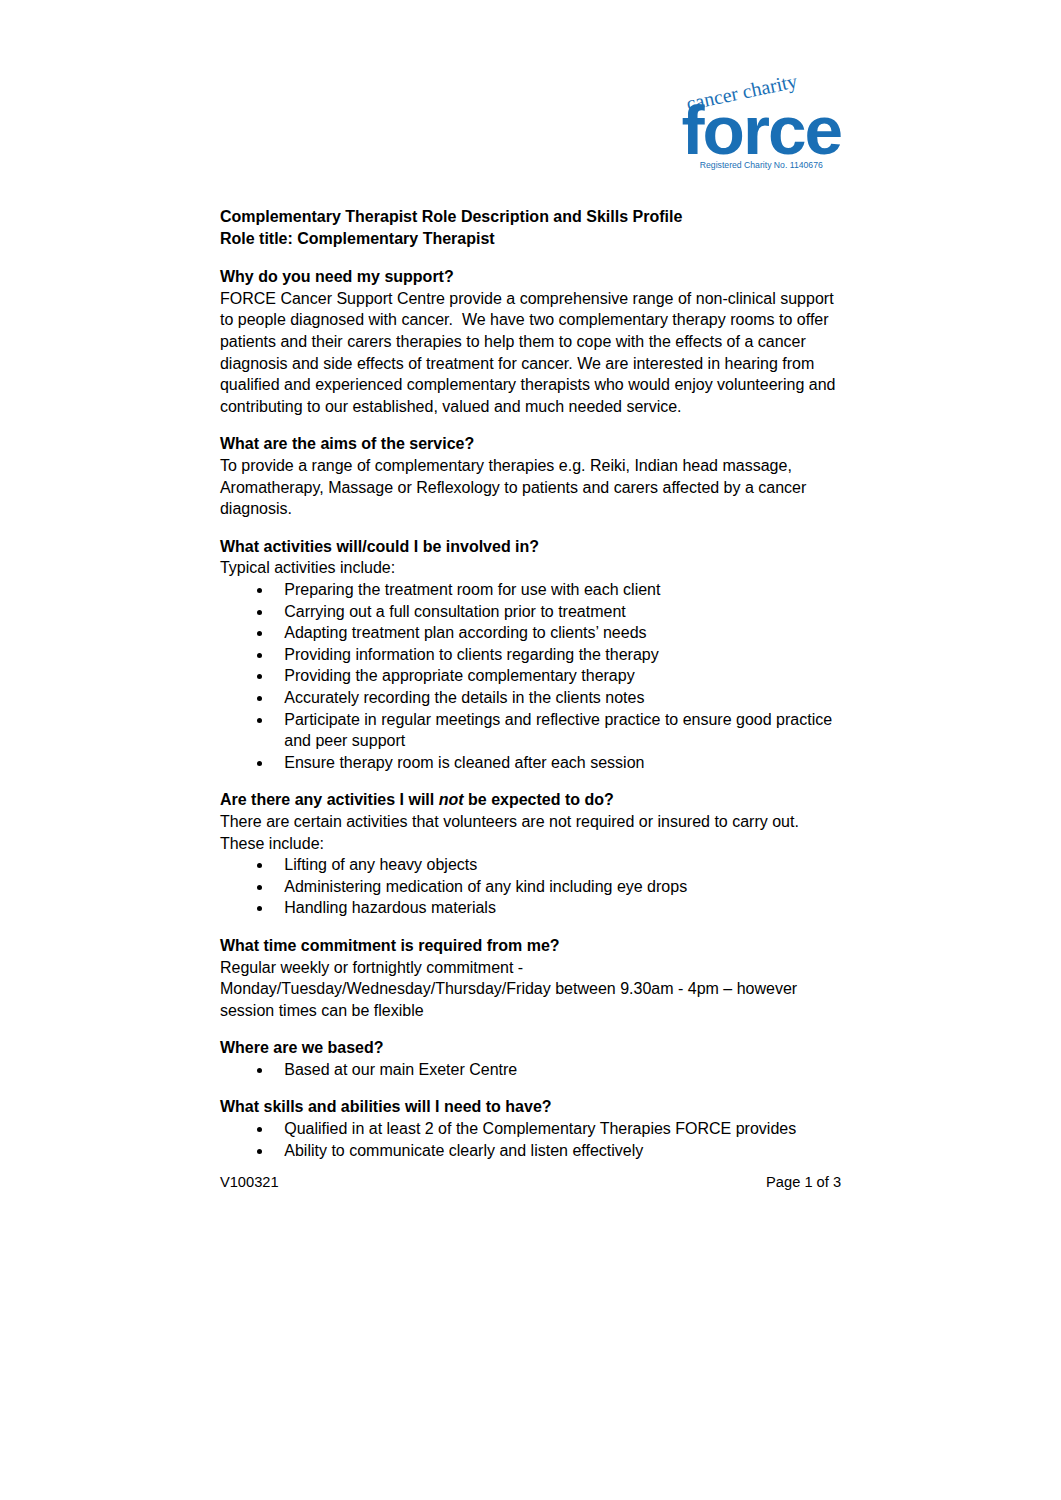cancer charity force Registered Charity No. 1140676
Complementary Therapist Role Description and Skills Profile
Role title: Complementary Therapist
Why do you need my support?
FORCE Cancer Support Centre provide a comprehensive range of non-clinical support to people diagnosed with cancer. We have two complementary therapy rooms to offer patients and their carers therapies to help them to cope with the effects of a cancer diagnosis and side effects of treatment for cancer. We are interested in hearing from qualified and experienced complementary therapists who would enjoy volunteering and contributing to our established, valued and much needed service.
What are the aims of the service?
To provide a range of complementary therapies e.g. Reiki, Indian head massage, Aromatherapy, Massage or Reflexology to patients and carers affected by a cancer diagnosis.
What activities will/could I be involved in?
Typical activities include:
Preparing the treatment room for use with each client
Carrying out a full consultation prior to treatment
Adapting treatment plan according to clients’ needs
Providing information to clients regarding the therapy
Providing the appropriate complementary therapy
Accurately recording the details in the clients notes
Participate in regular meetings and reflective practice to ensure good practice and peer support
Ensure therapy room is cleaned after each session
Are there any activities I will not be expected to do?
There are certain activities that volunteers are not required or insured to carry out. These include:
Lifting of any heavy objects
Administering medication of any kind including eye drops
Handling hazardous materials
What time commitment is required from me?
Regular weekly or fortnightly commitment - Monday/Tuesday/Wednesday/Thursday/Friday between 9.30am - 4pm – however session times can be flexible
Where are we based?
Based at our main Exeter Centre
What skills and abilities will I need to have?
Qualified in at least 2 of the Complementary Therapies FORCE provides
Ability to communicate clearly and listen effectively
V100321 Page 1 of 3